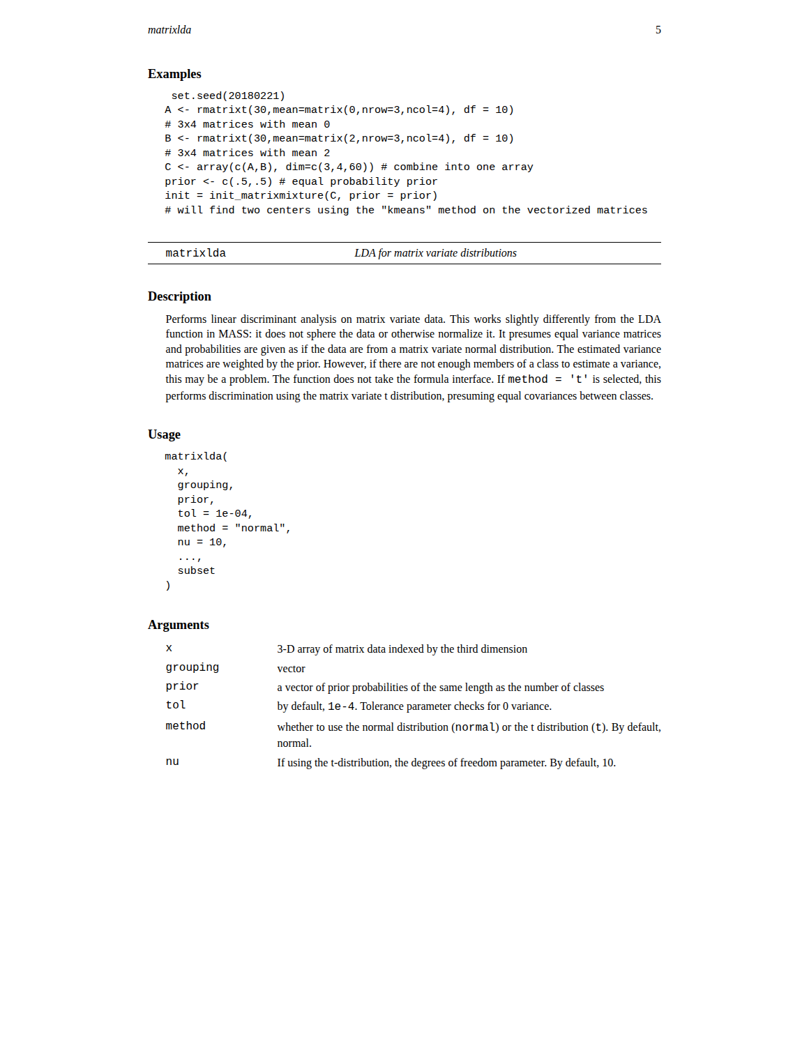matrixlda 5
Examples
 set.seed(20180221)
A <- rmatrixt(30,mean=matrix(0,nrow=3,ncol=4), df = 10)
# 3x4 matrices with mean 0
B <- rmatrixt(30,mean=matrix(2,nrow=3,ncol=4), df = 10)
# 3x4 matrices with mean 2
C <- array(c(A,B), dim=c(3,4,60)) # combine into one array
prior <- c(.5,.5) # equal probability prior
init = init_matrixmixture(C, prior = prior)
# will find two centers using the "kmeans" method on the vectorized matrices
matrixlda LDA for matrix variate distributions
Description
Performs linear discriminant analysis on matrix variate data. This works slightly differently from the LDA function in MASS: it does not sphere the data or otherwise normalize it. It presumes equal variance matrices and probabilities are given as if the data are from a matrix variate normal distribution. The estimated variance matrices are weighted by the prior. However, if there are not enough members of a class to estimate a variance, this may be a problem. The function does not take the formula interface. If method = 't' is selected, this performs discrimination using the matrix variate t distribution, presuming equal covariances between classes.
Usage
matrixlda(
  x,
  grouping,
  prior,
  tol = 1e-04,
  method = "normal",
  nu = 10,
  ...,
  subset
)
Arguments
| x | 3-D array of matrix data indexed by the third dimension |
| grouping | vector |
| prior | a vector of prior probabilities of the same length as the number of classes |
| tol | by default, 1e-4 . Tolerance parameter checks for 0 variance. |
| method | whether to use the normal distribution ( normal ) or the t distribution ( t ). By default, normal. |
| nu | If using the t-distribution, the degrees of freedom parameter. By default, 10. |